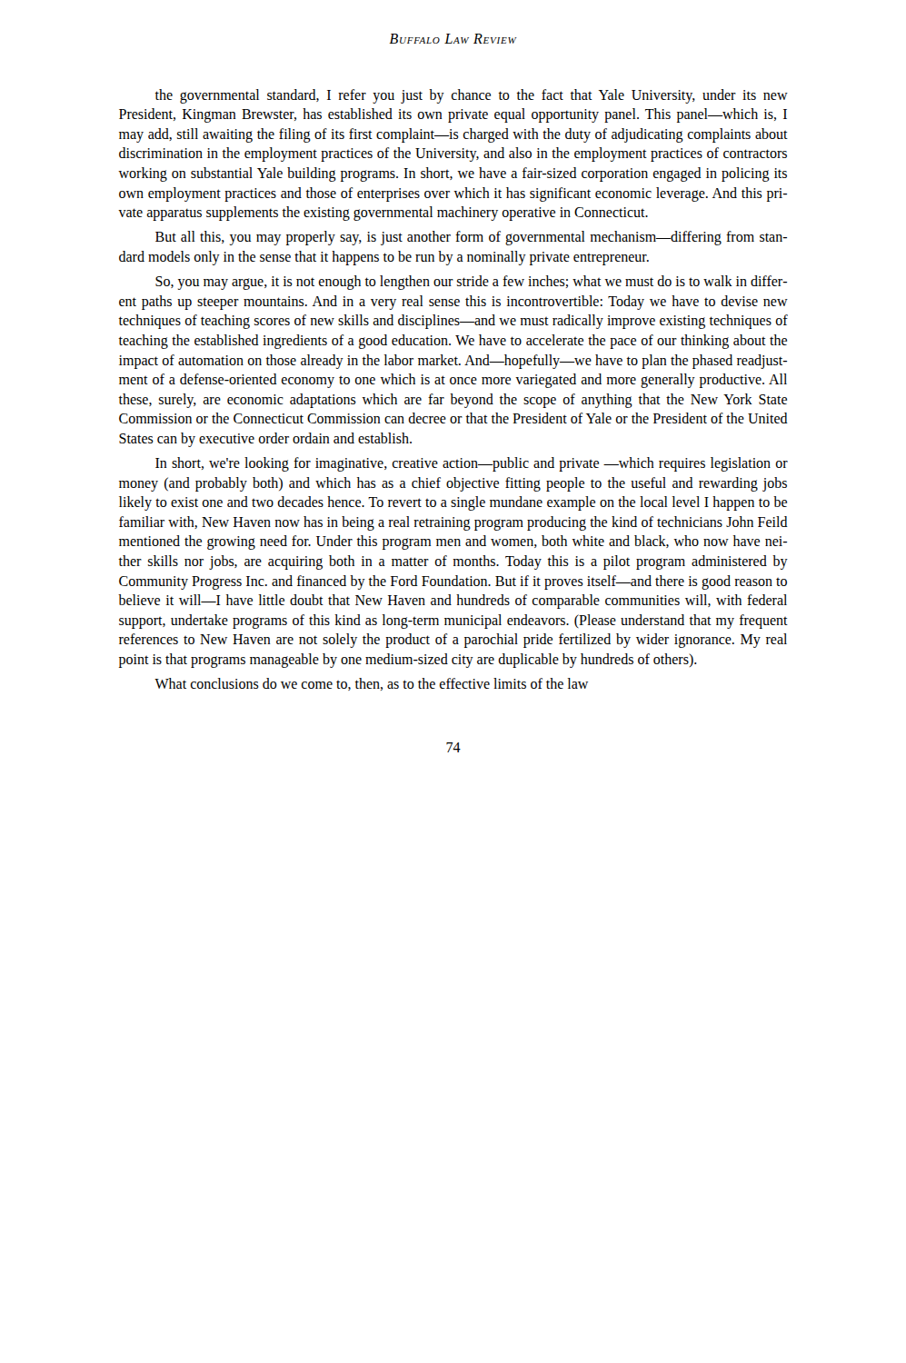Buffalo Law Review
the governmental standard, I refer you just by chance to the fact that Yale University, under its new President, Kingman Brewster, has established its own private equal opportunity panel. This panel—which is, I may add, still awaiting the filing of its first complaint—is charged with the duty of adjudicating complaints about discrimination in the employment practices of the University, and also in the employment practices of contractors working on substantial Yale building programs. In short, we have a fair-sized corporation engaged in policing its own employment practices and those of enterprises over which it has significant economic leverage. And this private apparatus supplements the existing governmental machinery operative in Connecticut.
But all this, you may properly say, is just another form of governmental mechanism—differing from standard models only in the sense that it happens to be run by a nominally private entrepreneur.
So, you may argue, it is not enough to lengthen our stride a few inches; what we must do is to walk in different paths up steeper mountains. And in a very real sense this is incontrovertible: Today we have to devise new techniques of teaching scores of new skills and disciplines—and we must radically improve existing techniques of teaching the established ingredients of a good education. We have to accelerate the pace of our thinking about the impact of automation on those already in the labor market. And—hopefully—we have to plan the phased readjustment of a defense-oriented economy to one which is at once more variegated and more generally productive. All these, surely, are economic adaptations which are far beyond the scope of anything that the New York State Commission or the Connecticut Commission can decree or that the President of Yale or the President of the United States can by executive order ordain and establish.
In short, we're looking for imaginative, creative action—public and private —which requires legislation or money (and probably both) and which has as a chief objective fitting people to the useful and rewarding jobs likely to exist one and two decades hence. To revert to a single mundane example on the local level I happen to be familiar with, New Haven now has in being a real retraining program producing the kind of technicians John Feild mentioned the growing need for. Under this program men and women, both white and black, who now have neither skills nor jobs, are acquiring both in a matter of months. Today this is a pilot program administered by Community Progress Inc. and financed by the Ford Foundation. But if it proves itself—and there is good reason to believe it will—I have little doubt that New Haven and hundreds of comparable communities will, with federal support, undertake programs of this kind as long-term municipal endeavors. (Please understand that my frequent references to New Haven are not solely the product of a parochial pride fertilized by wider ignorance. My real point is that programs manageable by one medium-sized city are duplicable by hundreds of others).
What conclusions do we come to, then, as to the effective limits of the law
74